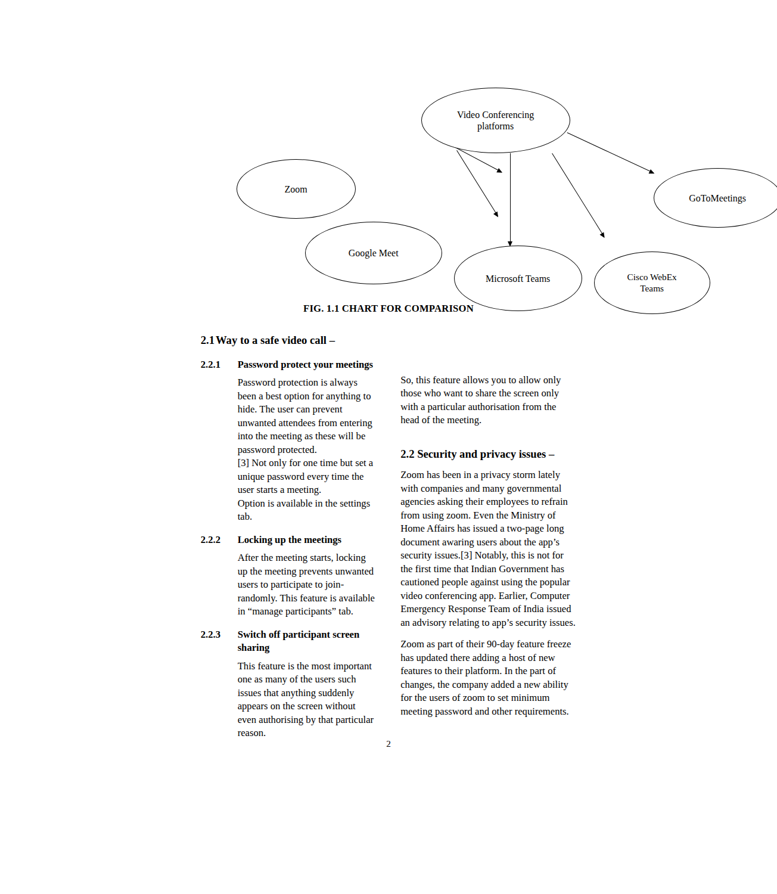Video Conferencing
platforms
Zoom
Google Meet
Microsoft Teams
Cisco WebEx
Teams
GoToMeetings
FIG. 1.1 CHART FOR COMPARISON
2.1 Way to a safe video call –
2.2.1 Password protect your meetings
Password protection is always been a best option for anything to hide. The user can prevent unwanted attendees from entering into the meeting as these will be password protected.
[3] Not only for one time but set a unique password every time the user starts a meeting.
Option is available in the settings tab.
2.2.2 Locking up the meetings
After the meeting starts, locking up the meeting prevents unwanted users to participate to join-randomly. This feature is available in “manage participants” tab.
2.2.3 Switch off participant screen sharing
This feature is the most important one as many of the users such issues that anything suddenly appears on the screen without even authorising by that particular reason.
So, this feature allows you to allow only those who want to share the screen only with a particular authorisation from the head of the meeting.
2.2 Security and privacy issues –
Zoom has been in a privacy storm lately with companies and many governmental agencies asking their employees to refrain from using zoom. Even the Ministry of Home Affairs has issued a two-page long document awaring users about the app’s security issues.[3] Notably, this is not for the first time that Indian Government has cautioned people against using the popular video conferencing app. Earlier, Computer Emergency Response Team of India issued an advisory relating to app’s security issues.
Zoom as part of their 90-day feature freeze has updated there adding a host of new features to their platform. In the part of changes, the company added a new ability for the users of zoom to set minimum meeting password and other requirements.
2